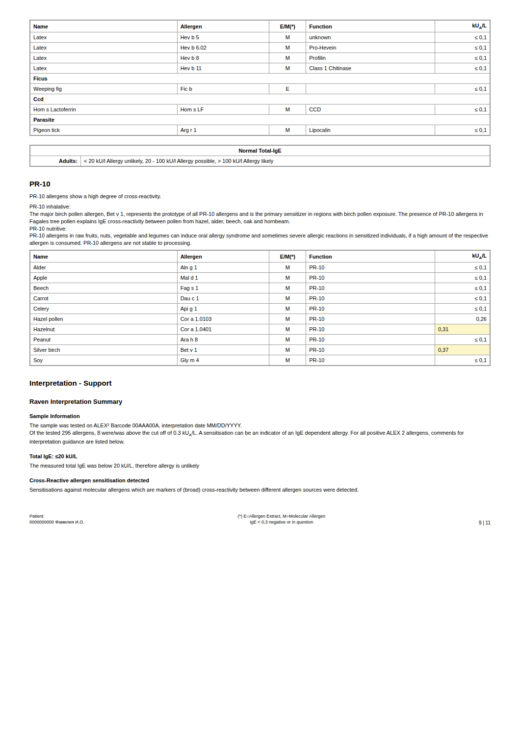| Name | Allergen | E/M(*) | Function | kU A /L |
| --- | --- | --- | --- | --- |
| Latex | Hev b 5 | M | unknown | ≤ 0,1 |
| Latex | Hev b 6.02 | M | Pro-Hevein | ≤ 0,1 |
| Latex | Hev b 8 | M | Profilin | ≤ 0,1 |
| Latex | Hev b 11 | M | Class 1 Chitinase | ≤ 0,1 |
| Ficus |
| Weeping fig | Fic b | E | | ≤ 0,1 |
| Ccd |
| Hom s Lactoferrin | Hom s LF | M | CCD | ≤ 0,1 |
| Parasite |
| Pigeon tick | Arg r 1 | M | Lipocalin | ≤ 0,1 |
| Normal Total-IgE |
| --- |
| Adults: | < 20 kU/l Allergy unlikely, 20 - 100 kU/l Allergy possible, > 100 kU/l Allergy likely |
PR-10
PR-10 allergens show a high degree of cross-reactivity.
PR-10 inhalative:
The major birch pollen allergen, Bet v 1, represents the prototype of all PR-10 allergens and is the primary sensitizer in regions with birch pollen exposure. The presence of PR-10 allergens in Fagales tree pollen explains IgE cross-reactivity between pollen from hazel, alder, beech, oak and hornbeam.
PR-10 nutritive:
PR-10 allergens in raw fruits, nuts, vegetable and legumes can induce oral allergy syndrome and sometimes severe allergic reactions in sensitized individuals, if a high amount of the respective allergen is consumed. PR-10 allergens are not stable to processing.
| Name | Allergen | E/M(*) | Function | kU A /L |
| --- | --- | --- | --- | --- |
| Alder | Aln g 1 | M | PR-10 | ≤ 0,1 |
| Apple | Mal d 1 | M | PR-10 | ≤ 0,1 |
| Beech | Fag s 1 | M | PR-10 | ≤ 0,1 |
| Carrot | Dau c 1 | M | PR-10 | ≤ 0,1 |
| Celery | Api g 1 | M | PR-10 | ≤ 0,1 |
| Hazel pollen | Cor a 1.0103 | M | PR-10 | 0,26 |
| Hazelnut | Cor a 1.0401 | M | PR-10 | 0,31 |
| Peanut | Ara h 8 | M | PR-10 | ≤ 0,1 |
| Silver birch | Bet v 1 | M | PR-10 | 0,37 |
| Soy | Gly m 4 | M | PR-10 | ≤ 0,1 |
Interpretation - Support
Raven Interpretation Summary
Sample Information
The sample was tested on ALEX² Barcode 00AAA00A, interpretation date MM/DD/YYYY.
Of the tested 295 allergens, 8 were/was above the cut off of 0.3 kUA/L. A sensitisation can be an indicator of an IgE dependent allergy. For all positive ALEX 2 allergens, comments for interpretation guidance are listed below.
Total IgE: ≤20 kU/L
The measured total IgE was below 20 kU/L, therefore allergy is unlikely
Cross-Reactive allergen sensitisation detected
Sensitisations against molecular allergens which are markers of (broad) cross-reactivity between different allergen sources were detected.
Patient:
0000000000 Фамилия И.О.
(*) E=Allergen Extract, M=Molecular Allergen
IgE < 0,3 negative or in question
9 | 11